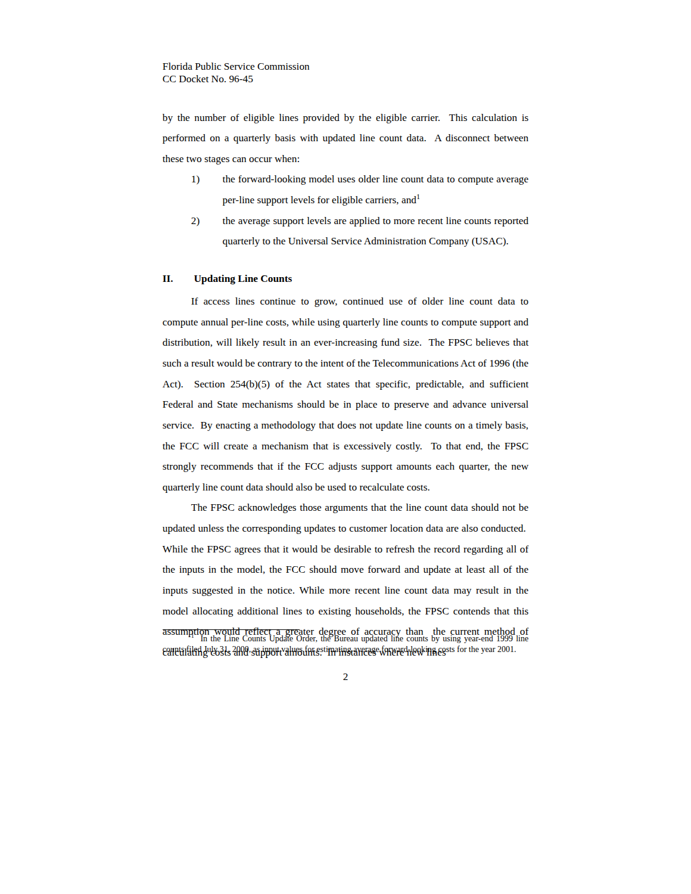Florida Public Service Commission
CC Docket No. 96-45
by the number of eligible lines provided by the eligible carrier. This calculation is performed on a quarterly basis with updated line count data. A disconnect between these two stages can occur when:
1) the forward-looking model uses older line count data to compute average per-line support levels for eligible carriers, and1
2) the average support levels are applied to more recent line counts reported quarterly to the Universal Service Administration Company (USAC).
II. Updating Line Counts
If access lines continue to grow, continued use of older line count data to compute annual per-line costs, while using quarterly line counts to compute support and distribution, will likely result in an ever-increasing fund size. The FPSC believes that such a result would be contrary to the intent of the Telecommunications Act of 1996 (the Act). Section 254(b)(5) of the Act states that specific, predictable, and sufficient Federal and State mechanisms should be in place to preserve and advance universal service. By enacting a methodology that does not update line counts on a timely basis, the FCC will create a mechanism that is excessively costly. To that end, the FPSC strongly recommends that if the FCC adjusts support amounts each quarter, the new quarterly line count data should also be used to recalculate costs.
The FPSC acknowledges those arguments that the line count data should not be updated unless the corresponding updates to customer location data are also conducted. While the FPSC agrees that it would be desirable to refresh the record regarding all of the inputs in the model, the FCC should move forward and update at least all of the inputs suggested in the notice. While more recent line count data may result in the model allocating additional lines to existing households, the FPSC contends that this assumption would reflect a greater degree of accuracy than the current method of calculating costs and support amounts. In instances where new lines
1 In the Line Counts Update Order, the Bureau updated line counts by using year-end 1999 line counts filed July 31, 2000, as input values for estimating average forward-looking costs for the year 2001.
2